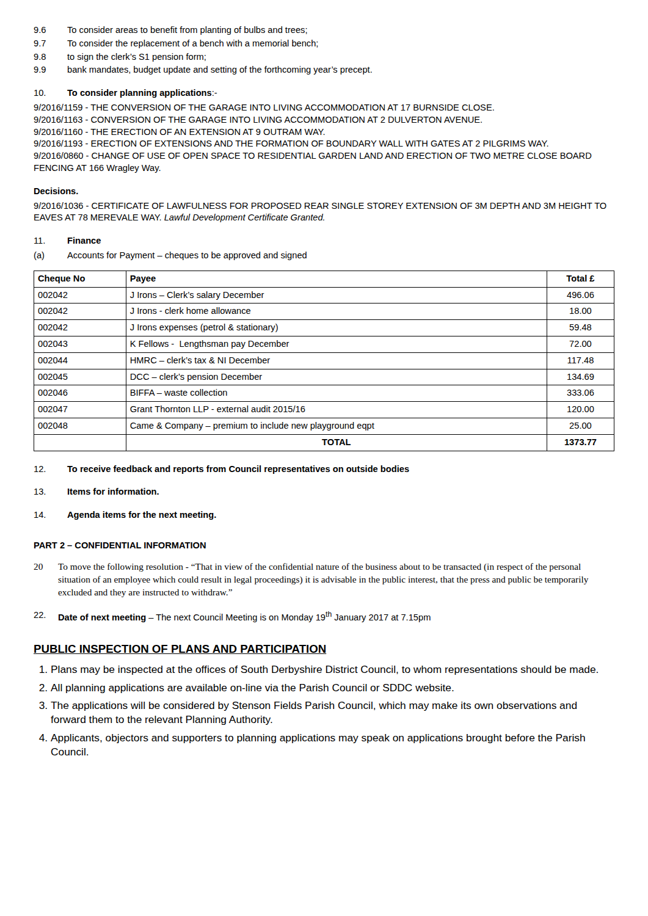9.6 To consider areas to benefit from planting of bulbs and trees;
9.7 To consider the replacement of a bench with a memorial bench;
9.8 to sign the clerk’s S1 pension form;
9.9 bank mandates, budget update and setting of the forthcoming year’s precept.
10. To consider planning applications:-
9/2016/1159 - THE CONVERSION OF THE GARAGE INTO LIVING ACCOMMODATION AT 17 BURNSIDE CLOSE.
9/2016/1163 - CONVERSION OF THE GARAGE INTO LIVING ACCOMMODATION AT 2 DULVERTON AVENUE.
9/2016/1160 - THE ERECTION OF AN EXTENSION AT 9 OUTRAM WAY.
9/2016/1193 - ERECTION OF EXTENSIONS AND THE FORMATION OF BOUNDARY WALL WITH GATES AT 2 PILGRIMS WAY.
9/2016/0860 - CHANGE OF USE OF OPEN SPACE TO RESIDENTIAL GARDEN LAND AND ERECTION OF TWO METRE CLOSE BOARD FENCING AT 166 Wragley Way.
Decisions.
9/2016/1036 - CERTIFICATE OF LAWFULNESS FOR PROPOSED REAR SINGLE STOREY EXTENSION OF 3M DEPTH AND 3M HEIGHT TO EAVES AT 78 MEREVALE WAY. Lawful Development Certificate Granted.
11. Finance
(a) Accounts for Payment – cheques to be approved and signed
| Cheque No | Payee | Total £ |
| --- | --- | --- |
| 002042 | J Irons – Clerk’s salary December | 496.06 |
| 002042 | J Irons - clerk home allowance | 18.00 |
| 002042 | J Irons expenses (petrol & stationary) | 59.48 |
| 002043 | K Fellows - Lengthsman pay December | 72.00 |
| 002044 | HMRC – clerk’s tax & NI December | 117.48 |
| 002045 | DCC – clerk’s pension December | 134.69 |
| 002046 | BIFFA – waste collection | 333.06 |
| 002047 | Grant Thornton LLP - external audit 2015/16 | 120.00 |
| 002048 | Came & Company – premium to include new playground eqpt | 25.00 |
| | TOTAL | 1373.77 |
12. To receive feedback and reports from Council representatives on outside bodies
13. Items for information.
14. Agenda items for the next meeting.
PART 2 – CONFIDENTIAL INFORMATION
20 To move the following resolution - “That in view of the confidential nature of the business about to be transacted (in respect of the personal situation of an employee which could result in legal proceedings) it is advisable in the public interest, that the press and public be temporarily excluded and they are instructed to withdraw.”
22. Date of next meeting – The next Council Meeting is on Monday 19th January 2017 at 7.15pm
PUBLIC INSPECTION OF PLANS AND PARTICIPATION
Plans may be inspected at the offices of South Derbyshire District Council, to whom representations should be made.
All planning applications are available on-line via the Parish Council or SDDC website.
The applications will be considered by Stenson Fields Parish Council, which may make its own observations and forward them to the relevant Planning Authority.
Applicants, objectors and supporters to planning applications may speak on applications brought before the Parish Council.